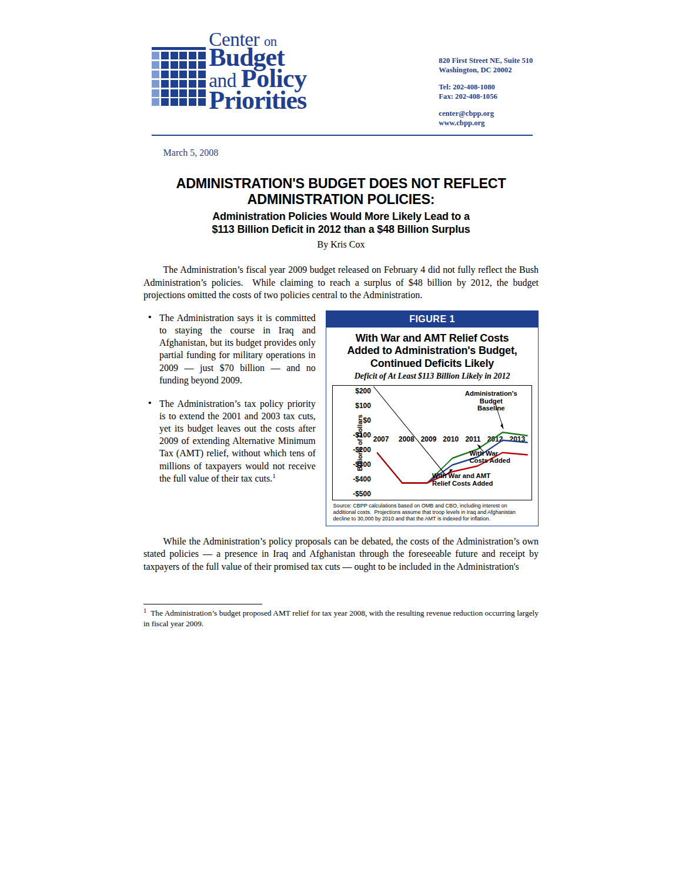Center on
Budget
and Policy
Priorities
820 First Street NE, Suite 510
Washington, DC 20002
Tel: 202-408-1080
Fax: 202-408-1056
center@cbpp.org
www.cbpp.org
March 5, 2008
ADMINISTRATION'S BUDGET DOES NOT REFLECT
ADMINISTRATION POLICIES:
Administration Policies Would More Likely Lead to a
$113 Billion Deficit in 2012 than a $48 Billion Surplus
By Kris Cox
The Administration’s fiscal year 2009 budget released on February 4 did not fully reflect the Bush Administration’s policies. While claiming to reach a surplus of $48 billion by 2012, the budget projections omitted the costs of two policies central to the Administration.
The Administration says it is committed to staying the course in Iraq and Afghanistan, but its budget provides only partial funding for military operations in 2009 — just $70 billion — and no funding beyond 2009.
The Administration’s tax policy priority is to extend the 2001 and 2003 tax cuts, yet its budget leaves out the costs after 2009 of extending Alternative Minimum Tax (AMT) relief, without which tens of millions of taxpayers would not receive the full value of their tax cuts.1
FIGURE 1
With War and AMT Relief Costs
Added to Administration's Budget,
Continued Deficits Likely
Deficit of At Least $113 Billion Likely in 2012
Billions of Dollars
$200
$100
$0
-$100
-$200
-$300
-$400
-$500
2007200820092010201120122013
Administration's Budget
Baseline
With War
Costs Added
With War and AMT
Relief Costs Added
Source: CBPP calculations based on OMB and CBO, including interest on additional costs. Projections assume that troop levels in Iraq and Afghanistan decline to 30,000 by 2010 and that the AMT is indexed for inflation.
While the Administration’s policy proposals can be debated, the costs of the Administration’s own stated policies — a presence in Iraq and Afghanistan through the foreseeable future and receipt by taxpayers of the full value of their promised tax cuts — ought to be included in the Administration's
1 The Administration’s budget proposed AMT relief for tax year 2008, with the resulting revenue reduction occurring largely in fiscal year 2009.